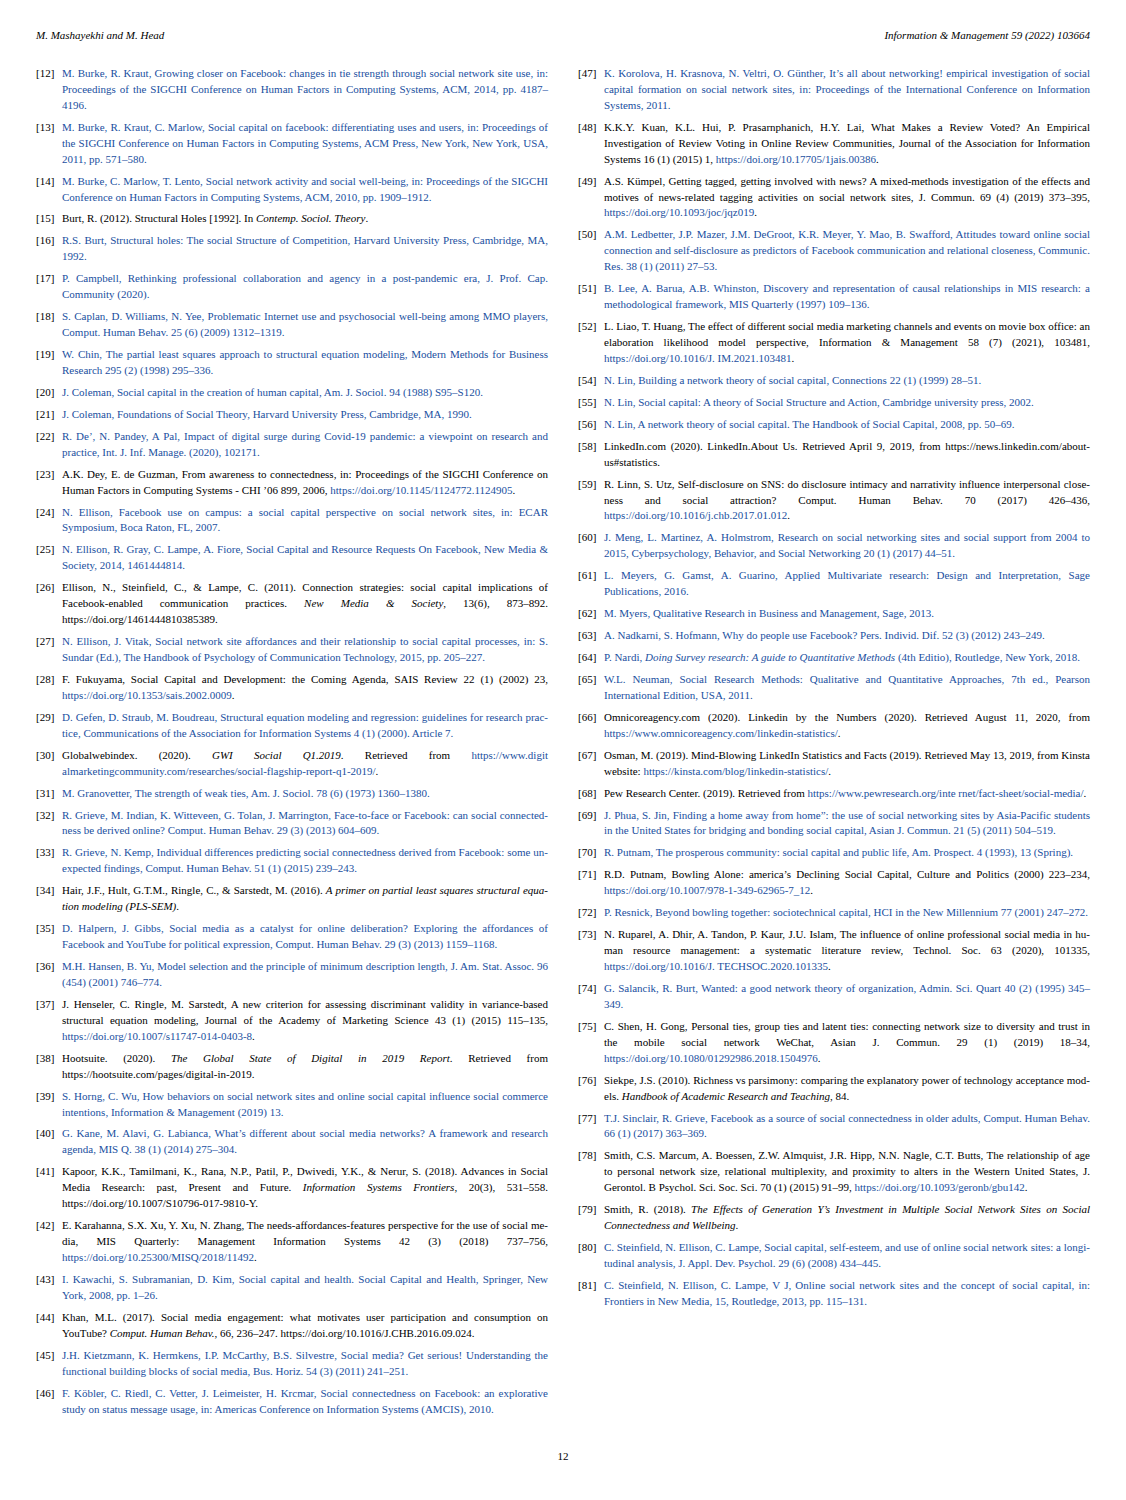M. Mashayekhi and M. Head
Information & Management 59 (2022) 103664
[12] M. Burke, R. Kraut, Growing closer on Facebook: changes in tie strength through social network site use, in: Proceedings of the SIGCHI Conference on Human Factors in Computing Systems, ACM, 2014, pp. 4187–4196.
[13] M. Burke, R. Kraut, C. Marlow, Social capital on facebook: differentiating uses and users, in: Proceedings of the SIGCHI Conference on Human Factors in Computing Systems, ACM Press, New York, New York, USA, 2011, pp. 571–580.
[14] M. Burke, C. Marlow, T. Lento, Social network activity and social well-being, in: Proceedings of the SIGCHI Conference on Human Factors in Computing Systems, ACM, 2010, pp. 1909–1912.
[15] Burt, R. (2012). Structural Holes [1992]. In Contemp. Sociol. Theory.
[16] R.S. Burt, Structural holes: The social Structure of Competition, Harvard University Press, Cambridge, MA, 1992.
[17] P. Campbell, Rethinking professional collaboration and agency in a post-pandemic era, J. Prof. Cap. Community (2020).
[18] S. Caplan, D. Williams, N. Yee, Problematic Internet use and psychosocial well-being among MMO players, Comput. Human Behav. 25 (6) (2009) 1312–1319.
[19] W. Chin, The partial least squares approach to structural equation modeling, Modern Methods for Business Research 295 (2) (1998) 295–336.
[20] J. Coleman, Social capital in the creation of human capital, Am. J. Sociol. 94 (1988) S95–S120.
[21] J. Coleman, Foundations of Social Theory, Harvard University Press, Cambridge, MA, 1990.
[22] R. De’, N. Pandey, A Pal, Impact of digital surge during Covid-19 pandemic: a viewpoint on research and practice, Int. J. Inf. Manage. (2020), 102171.
[23] A.K. Dey, E. de Guzman, From awareness to connectedness, in: Proceedings of the SIGCHI Conference on Human Factors in Computing Systems - CHI ’06 899, 2006, https://doi.org/10.1145/1124772.1124905.
[24] N. Ellison, Facebook use on campus: a social capital perspective on social network sites, in: ECAR Symposium, Boca Raton, FL, 2007.
[25] N. Ellison, R. Gray, C. Lampe, A. Fiore, Social Capital and Resource Requests On Facebook, New Media & Society, 2014, 1461444814.
[26] Ellison, N., Steinfield, C., & Lampe, C. (2011). Connection strategies: social capital implications of Facebook-enabled communication practices. New Media & Society, 13(6), 873–892. https://doi.org/1461444810385389.
[27] N. Ellison, J. Vitak, Social network site affordances and their relationship to social capital processes, in: S. Sundar (Ed.), The Handbook of Psychology of Communication Technology, 2015, pp. 205–227.
[28] F. Fukuyama, Social Capital and Development: the Coming Agenda, SAIS Review 22 (1) (2002) 23, https://doi.org/10.1353/sais.2002.0009.
[29] D. Gefen, D. Straub, M. Boudreau, Structural equation modeling and regression: guidelines for research practice, Communications of the Association for Information Systems 4 (1) (2000). Article 7.
[30] Globalwebindex. (2020). GWI Social Q1.2019. Retrieved from https://www.digit almarketingcommunity.com/researches/social-flagship-report-q1-2019/.
[31] M. Granovetter, The strength of weak ties, Am. J. Sociol. 78 (6) (1973) 1360–1380.
[32] R. Grieve, M. Indian, K. Witteveen, G. Tolan, J. Marrington, Face-to-face or Facebook: can social connectedness be derived online? Comput. Human Behav. 29 (3) (2013) 604–609.
[33] R. Grieve, N. Kemp, Individual differences predicting social connectedness derived from Facebook: some unexpected findings, Comput. Human Behav. 51 (1) (2015) 239–243.
[34] Hair, J.F., Hult, G.T.M., Ringle, C., & Sarstedt, M. (2016). A primer on partial least squares structural equation modeling (PLS-SEM).
[35] D. Halpern, J. Gibbs, Social media as a catalyst for online deliberation? Exploring the affordances of Facebook and YouTube for political expression, Comput. Human Behav. 29 (3) (2013) 1159–1168.
[36] M.H. Hansen, B. Yu, Model selection and the principle of minimum description length, J. Am. Stat. Assoc. 96 (454) (2001) 746–774.
[37] J. Henseler, C. Ringle, M. Sarstedt, A new criterion for assessing discriminant validity in variance-based structural equation modeling, Journal of the Academy of Marketing Science 43 (1) (2015) 115–135, https://doi.org/10.1007/s11747-014-0403-8.
[38] Hootsuite. (2020). The Global State of Digital in 2019 Report. Retrieved from https://hootsuite.com/pages/digital-in-2019.
[39] S. Horng, C. Wu, How behaviors on social network sites and online social capital influence social commerce intentions, Information & Management (2019) 13.
[40] G. Kane, M. Alavi, G. Labianca, What’s different about social media networks? A framework and research agenda, MIS Q. 38 (1) (2014) 275–304.
[41] Kapoor, K.K., Tamilmani, K., Rana, N.P., Patil, P., Dwivedi, Y.K., & Nerur, S. (2018). Advances in Social Media Research: past, Present and Future. Information Systems Frontiers, 20(3), 531–558. https://doi.org/10.1007/S10796-017-9810-Y.
[42] E. Karahanna, S.X. Xu, Y. Xu, N. Zhang, The needs-affordances-features perspective for the use of social media, MIS Quarterly: Management Information Systems 42 (3) (2018) 737–756, https://doi.org/10.25300/MISQ/2018/11492.
[43] I. Kawachi, S. Subramanian, D. Kim, Social capital and health. Social Capital and Health, Springer, New York, 2008, pp. 1–26.
[44] Khan, M.L. (2017). Social media engagement: what motivates user participation and consumption on YouTube? Comput. Human Behav., 66, 236–247. https://doi.org/10.1016/J.CHB.2016.09.024.
[45] J.H. Kietzmann, K. Hermkens, I.P. McCarthy, B.S. Silvestre, Social media? Get serious! Understanding the functional building blocks of social media, Bus. Horiz. 54 (3) (2011) 241–251.
[46] F. Köbler, C. Riedl, C. Vetter, J. Leimeister, H. Krcmar, Social connectedness on Facebook: an explorative study on status message usage, in: Americas Conference on Information Systems (AMCIS), 2010.
[47] K. Korolova, H. Krasnova, N. Veltri, O. Günther, It’s all about networking! empirical investigation of social capital formation on social network sites, in: Proceedings of the International Conference on Information Systems, 2011.
[48] K.K.Y. Kuan, K.L. Hui, P. Prasarnphanich, H.Y. Lai, What Makes a Review Voted? An Empirical Investigation of Review Voting in Online Review Communities, Journal of the Association for Information Systems 16 (1) (2015) 1, https://doi.org/10.17705/1jais.00386.
[49] A.S. Kümpel, Getting tagged, getting involved with news? A mixed-methods investigation of the effects and motives of news-related tagging activities on social network sites, J. Commun. 69 (4) (2019) 373–395, https://doi.org/10.1093/joc/jqz019.
[50] A.M. Ledbetter, J.P. Mazer, J.M. DeGroot, K.R. Meyer, Y. Mao, B. Swafford, Attitudes toward online social connection and self-disclosure as predictors of Facebook communication and relational closeness, Communic. Res. 38 (1) (2011) 27–53.
[51] B. Lee, A. Barua, A.B. Whinston, Discovery and representation of causal relationships in MIS research: a methodological framework, MIS Quarterly (1997) 109–136.
[52] L. Liao, T. Huang, The effect of different social media marketing channels and events on movie box office: an elaboration likelihood model perspective, Information & Management 58 (7) (2021), 103481, https://doi.org/10.1016/J. IM.2021.103481.
[54] N. Lin, Building a network theory of social capital, Connections 22 (1) (1999) 28–51.
[55] N. Lin, Social capital: A theory of Social Structure and Action, Cambridge university press, 2002.
[56] N. Lin, A network theory of social capital. The Handbook of Social Capital, 2008, pp. 50–69.
[58] LinkedIn.com (2020). LinkedIn.About Us. Retrieved April 9, 2019, from https://news.linkedin.com/about-us#statistics.
[59] R. Linn, S. Utz, Self-disclosure on SNS: do disclosure intimacy and narrativity influence interpersonal closeness and social attraction? Comput. Human Behav. 70 (2017) 426–436, https://doi.org/10.1016/j.chb.2017.01.012.
[60] J. Meng, L. Martinez, A. Holmstrom, Research on social networking sites and social support from 2004 to 2015, Cyberpsychology, Behavior, and Social Networking 20 (1) (2017) 44–51.
[61] L. Meyers, G. Gamst, A. Guarino, Applied Multivariate research: Design and Interpretation, Sage Publications, 2016.
[62] M. Myers, Qualitative Research in Business and Management, Sage, 2013.
[63] A. Nadkarni, S. Hofmann, Why do people use Facebook? Pers. Individ. Dif. 52 (3) (2012) 243–249.
[64] P. Nardi, Doing Survey research: A guide to Quantitative Methods (4th Editio), Routledge, New York, 2018.
[65] W.L. Neuman, Social Research Methods: Qualitative and Quantitative Approaches, 7th ed., Pearson International Edition, USA, 2011.
[66] Omnicoreagency.com (2020). Linkedin by the Numbers (2020). Retrieved August 11, 2020, from https://www.omnicoreagency.com/linkedin-statistics/.
[67] Osman, M. (2019). Mind-Blowing LinkedIn Statistics and Facts (2019). Retrieved May 13, 2019, from Kinsta website: https://kinsta.com/blog/linkedin-statistics/.
[68] Pew Research Center. (2019). Retrieved from https://www.pewresearch.org/inte rnet/fact-sheet/social-media/.
[69] J. Phua, S. Jin, Finding a home away from home”: the use of social networking sites by Asia-Pacific students in the United States for bridging and bonding social capital, Asian J. Commun. 21 (5) (2011) 504–519.
[70] R. Putnam, The prosperous community: social capital and public life, Am. Prospect. 4 (1993), 13 (Spring).
[71] R.D. Putnam, Bowling Alone: america’s Declining Social Capital, Culture and Politics (2000) 223–234, https://doi.org/10.1007/978-1-349-62965-7_12.
[72] P. Resnick, Beyond bowling together: sociotechnical capital, HCI in the New Millennium 77 (2001) 247–272.
[73] N. Ruparel, A. Dhir, A. Tandon, P. Kaur, J.U. Islam, The influence of online professional social media in human resource management: a systematic literature review, Technol. Soc. 63 (2020), 101335, https://doi.org/10.1016/J. TECHSOC.2020.101335.
[74] G. Salancik, R. Burt, Wanted: a good network theory of organization, Admin. Sci. Quart 40 (2) (1995) 345–349.
[75] C. Shen, H. Gong, Personal ties, group ties and latent ties: connecting network size to diversity and trust in the mobile social network WeChat, Asian J. Commun. 29 (1) (2019) 18–34, https://doi.org/10.1080/01292986.2018.1504976.
[76] Siekpe, J.S. (2010). Richness vs parsimony: comparing the explanatory power of technology acceptance models. Handbook of Academic Research and Teaching, 84.
[77] T.J. Sinclair, R. Grieve, Facebook as a source of social connectedness in older adults, Comput. Human Behav. 66 (1) (2017) 363–369.
[78] Smith, C.S. Marcum, A. Boessen, Z.W. Almquist, J.R. Hipp, N.N. Nagle, C.T. Butts, The relationship of age to personal network size, relational multiplexity, and proximity to alters in the Western United States, J. Gerontol. B Psychol. Sci. Soc. Sci. 70 (1) (2015) 91–99, https://doi.org/10.1093/geronb/gbu142.
[79] Smith, R. (2018). The Effects of Generation Y’s Investment in Multiple Social Network Sites on Social Connectedness and Wellbeing.
[80] C. Steinfield, N. Ellison, C. Lampe, Social capital, self-esteem, and use of online social network sites: a longitudinal analysis, J. Appl. Dev. Psychol. 29 (6) (2008) 434–445.
[81] C. Steinfield, N. Ellison, C. Lampe, V J, Online social network sites and the concept of social capital, in: Frontiers in New Media, 15, Routledge, 2013, pp. 115–131.
12